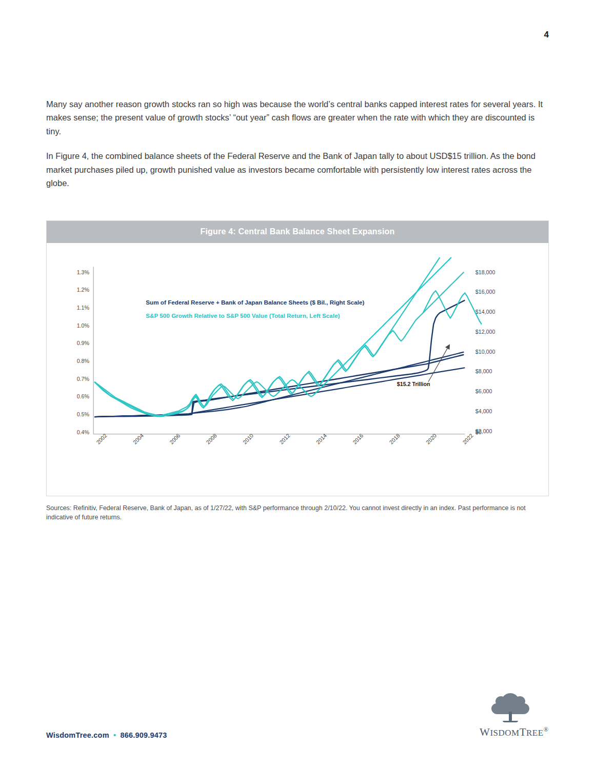4
Many say another reason growth stocks ran so high was because the world’s central banks capped interest rates for several years. It makes sense; the present value of growth stocks’ “out year” cash flows are greater when the rate with which they are discounted is tiny.
In Figure 4, the combined balance sheets of the Federal Reserve and the Bank of Japan tally to about USD$15 trillion. As the bond market purchases piled up, growth punished value as investors became comfortable with persistently low interest rates across the globe.
Figure 4: Central Bank Balance Sheet Expansion
1.3% 1.2% 1.1% 1.0% 0.9% 0.8% 0.7% 0.6% 0.5% 0.4% $18,000 $16,000 $14,000 $12,000 $10,000 $8,000 $6,000 $4,000 $2,000 $0 Sum of Federal Reserve + Bank of Japan Balance Sheets ($ Bil., Right Scale) S&P 500 Growth Relative to S&P 500 Value (Total Return, Left Scale) $15.2 Trillion 2002 2004 2006 2008 2010 2012 2014 2016 2018 2020 2022
Sources: Refinitiv, Federal Reserve, Bank of Japan, as of 1/27/22, with S&P performance through 2/10/22. You cannot invest directly in an index. Past performance is not indicative of future returns.
WisdomTree.com • 866.909.9473
WISDOMTREE®